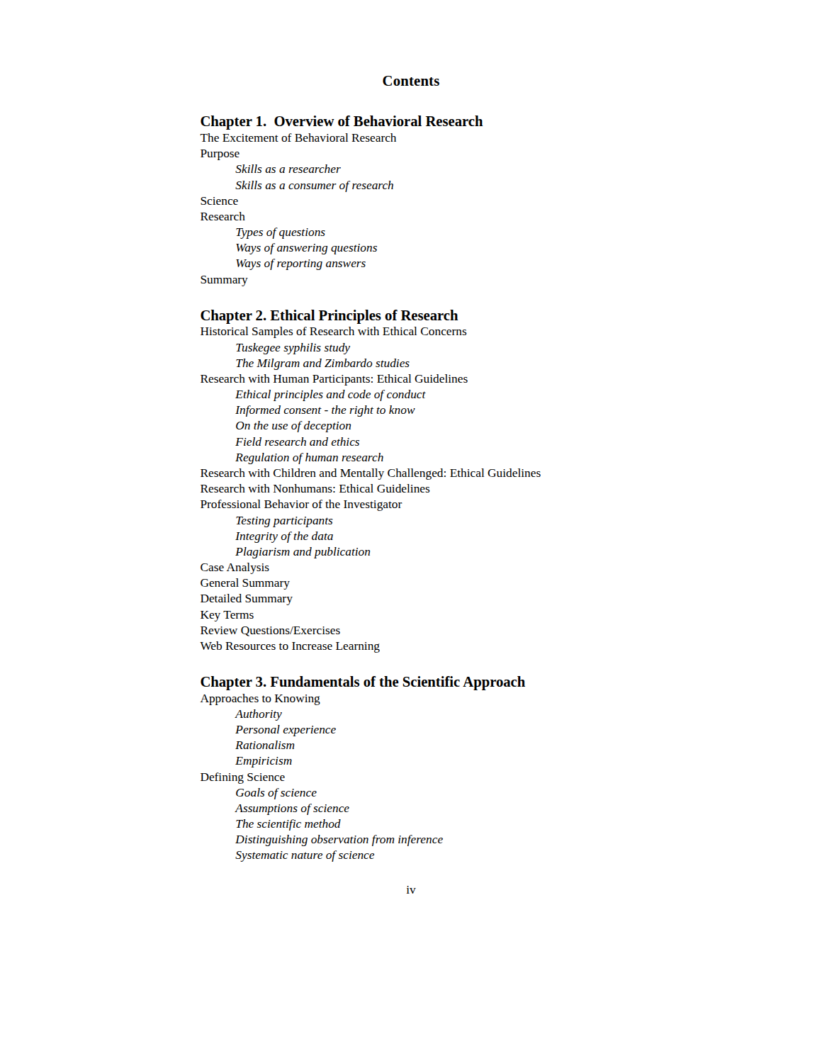Contents
Chapter 1. Overview of Behavioral Research
The Excitement of Behavioral Research
Purpose
Skills as a researcher
Skills as a consumer of research
Science
Research
Types of questions
Ways of answering questions
Ways of reporting answers
Summary
Chapter 2. Ethical Principles of Research
Historical Samples of Research with Ethical Concerns
Tuskegee syphilis study
The Milgram and Zimbardo studies
Research with Human Participants: Ethical Guidelines
Ethical principles and code of conduct
Informed consent - the right to know
On the use of deception
Field research and ethics
Regulation of human research
Research with Children and Mentally Challenged: Ethical Guidelines
Research with Nonhumans: Ethical Guidelines
Professional Behavior of the Investigator
Testing participants
Integrity of the data
Plagiarism and publication
Case Analysis
General Summary
Detailed Summary
Key Terms
Review Questions/Exercises
Web Resources to Increase Learning
Chapter 3. Fundamentals of the Scientific Approach
Approaches to Knowing
Authority
Personal experience
Rationalism
Empiricism
Defining Science
Goals of science
Assumptions of science
The scientific method
Distinguishing observation from inference
Systematic nature of science
iv